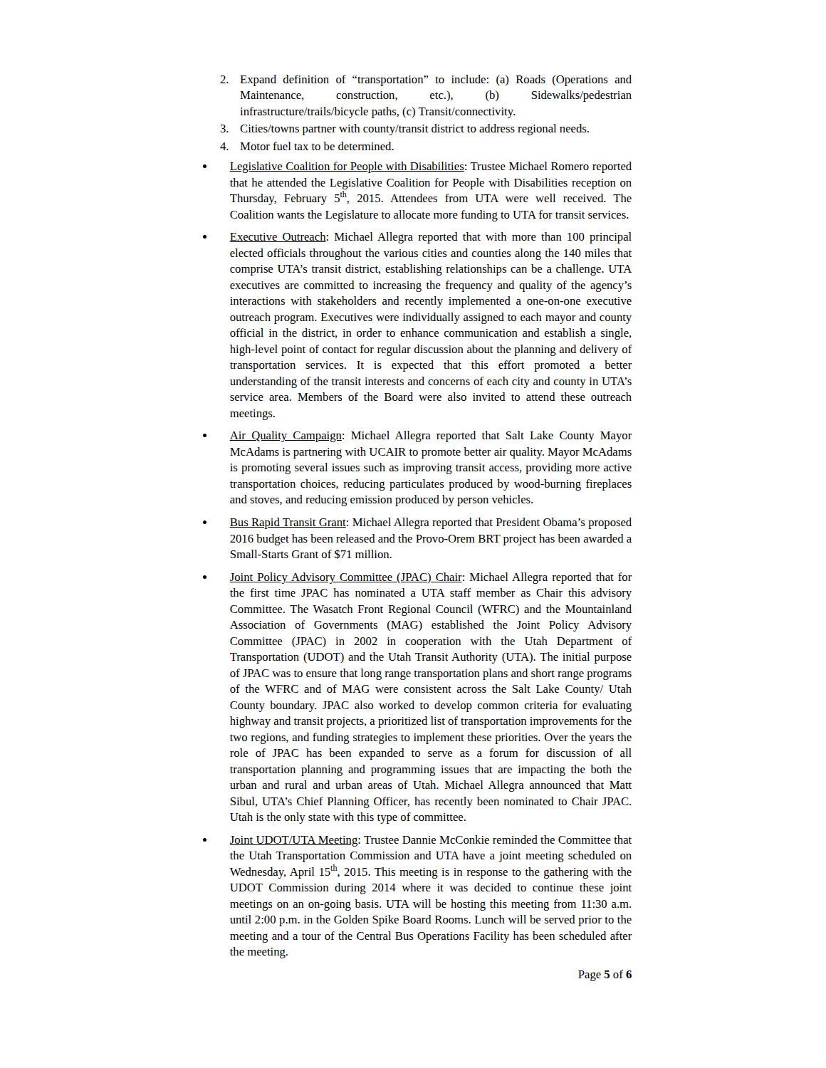Expand definition of “transportation” to include: (a) Roads (Operations and Maintenance, construction, etc.), (b) Sidewalks/pedestrian infrastructure/trails/bicycle paths, (c) Transit/connectivity.
Cities/towns partner with county/transit district to address regional needs.
Motor fuel tax to be determined.
Legislative Coalition for People with Disabilities: Trustee Michael Romero reported that he attended the Legislative Coalition for People with Disabilities reception on Thursday, February 5th, 2015. Attendees from UTA were well received. The Coalition wants the Legislature to allocate more funding to UTA for transit services.
Executive Outreach: Michael Allegra reported that with more than 100 principal elected officials throughout the various cities and counties along the 140 miles that comprise UTA’s transit district, establishing relationships can be a challenge. UTA executives are committed to increasing the frequency and quality of the agency’s interactions with stakeholders and recently implemented a one-on-one executive outreach program. Executives were individually assigned to each mayor and county official in the district, in order to enhance communication and establish a single, high-level point of contact for regular discussion about the planning and delivery of transportation services. It is expected that this effort promoted a better understanding of the transit interests and concerns of each city and county in UTA’s service area. Members of the Board were also invited to attend these outreach meetings.
Air Quality Campaign: Michael Allegra reported that Salt Lake County Mayor McAdams is partnering with UCAIR to promote better air quality. Mayor McAdams is promoting several issues such as improving transit access, providing more active transportation choices, reducing particulates produced by wood-burning fireplaces and stoves, and reducing emission produced by person vehicles.
Bus Rapid Transit Grant: Michael Allegra reported that President Obama’s proposed 2016 budget has been released and the Provo-Orem BRT project has been awarded a Small-Starts Grant of $71 million.
Joint Policy Advisory Committee (JPAC) Chair: Michael Allegra reported that for the first time JPAC has nominated a UTA staff member as Chair this advisory Committee. The Wasatch Front Regional Council (WFRC) and the Mountainland Association of Governments (MAG) established the Joint Policy Advisory Committee (JPAC) in 2002 in cooperation with the Utah Department of Transportation (UDOT) and the Utah Transit Authority (UTA). The initial purpose of JPAC was to ensure that long range transportation plans and short range programs of the WFRC and of MAG were consistent across the Salt Lake County/ Utah County boundary. JPAC also worked to develop common criteria for evaluating highway and transit projects, a prioritized list of transportation improvements for the two regions, and funding strategies to implement these priorities. Over the years the role of JPAC has been expanded to serve as a forum for discussion of all transportation planning and programming issues that are impacting the both the urban and rural and urban areas of Utah. Michael Allegra announced that Matt Sibul, UTA’s Chief Planning Officer, has recently been nominated to Chair JPAC. Utah is the only state with this type of committee.
Joint UDOT/UTA Meeting: Trustee Dannie McConkie reminded the Committee that the Utah Transportation Commission and UTA have a joint meeting scheduled on Wednesday, April 15th, 2015. This meeting is in response to the gathering with the UDOT Commission during 2014 where it was decided to continue these joint meetings on an on-going basis. UTA will be hosting this meeting from 11:30 a.m. until 2:00 p.m. in the Golden Spike Board Rooms. Lunch will be served prior to the meeting and a tour of the Central Bus Operations Facility has been scheduled after the meeting.
Page 5 of 6